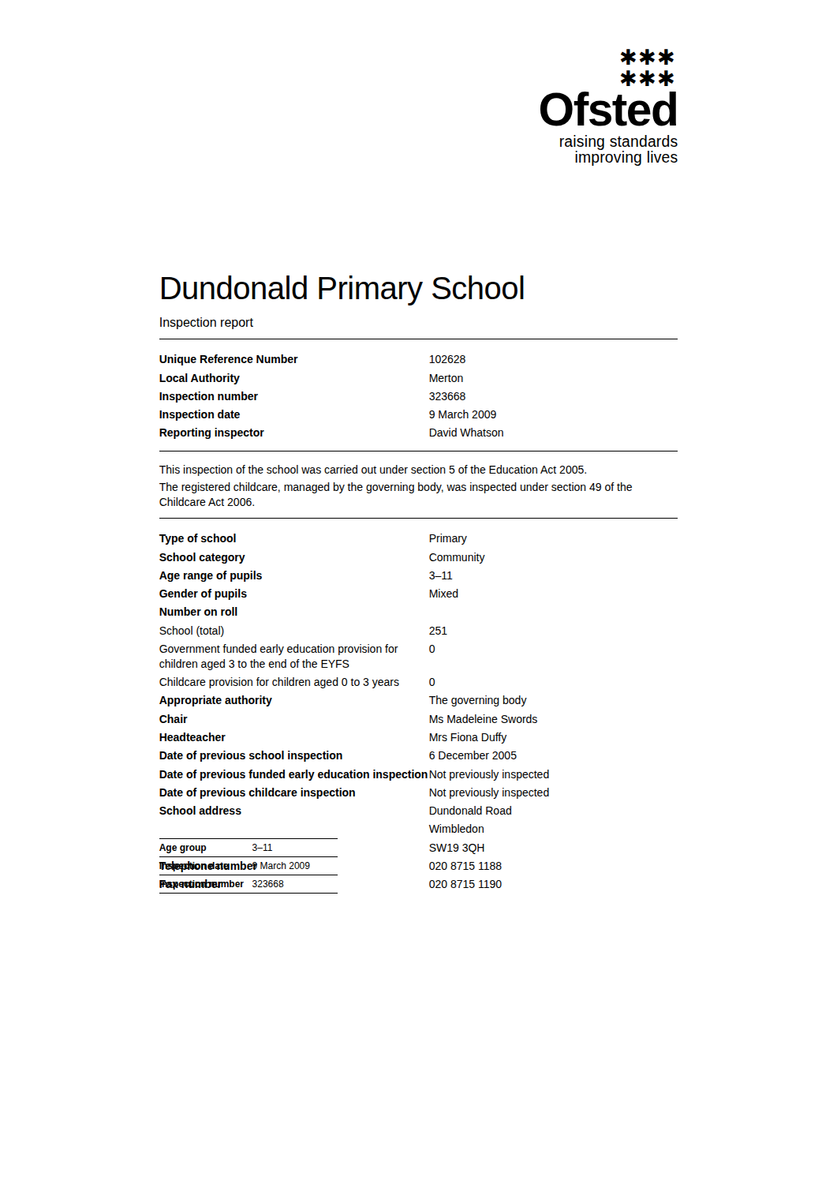✱✱✱
✱✱✱
Ofsted
raising standards improving lives
Dundonald Primary School
Inspection report
| Unique Reference Number | 102628 |
| Local Authority | Merton |
| Inspection number | 323668 |
| Inspection date | 9 March 2009 |
| Reporting inspector | David Whatson |
This inspection of the school was carried out under section 5 of the Education Act 2005.
The registered childcare, managed by the governing body, was inspected under section 49 of the Childcare Act 2006.
| Type of school | Primary |
| School category | Community |
| Age range of pupils | 3–11 |
| Gender of pupils | Mixed |
| Number on roll | |
| School (total) | 251 |
| Government funded early education provision for children aged 3 to the end of the EYFS | 0 |
| Childcare provision for children aged 0 to 3 years | 0 |
| Appropriate authority | The governing body |
| Chair | Ms Madeleine Swords |
| Headteacher | Mrs Fiona Duffy |
| Date of previous school inspection | 6 December 2005 |
| Date of previous funded early education inspection | Not previously inspected |
| Date of previous childcare inspection | Not previously inspected |
| School address | Dundonald Road |
| | Wimbledon |
| | SW19 3QH |
| Telephone number | 020 8715 1188 |
| Fax number | 020 8715 1190 |
| Age group | 3–11 |
| Inspection date | 9 March 2009 |
| Inspection number | 323668 |